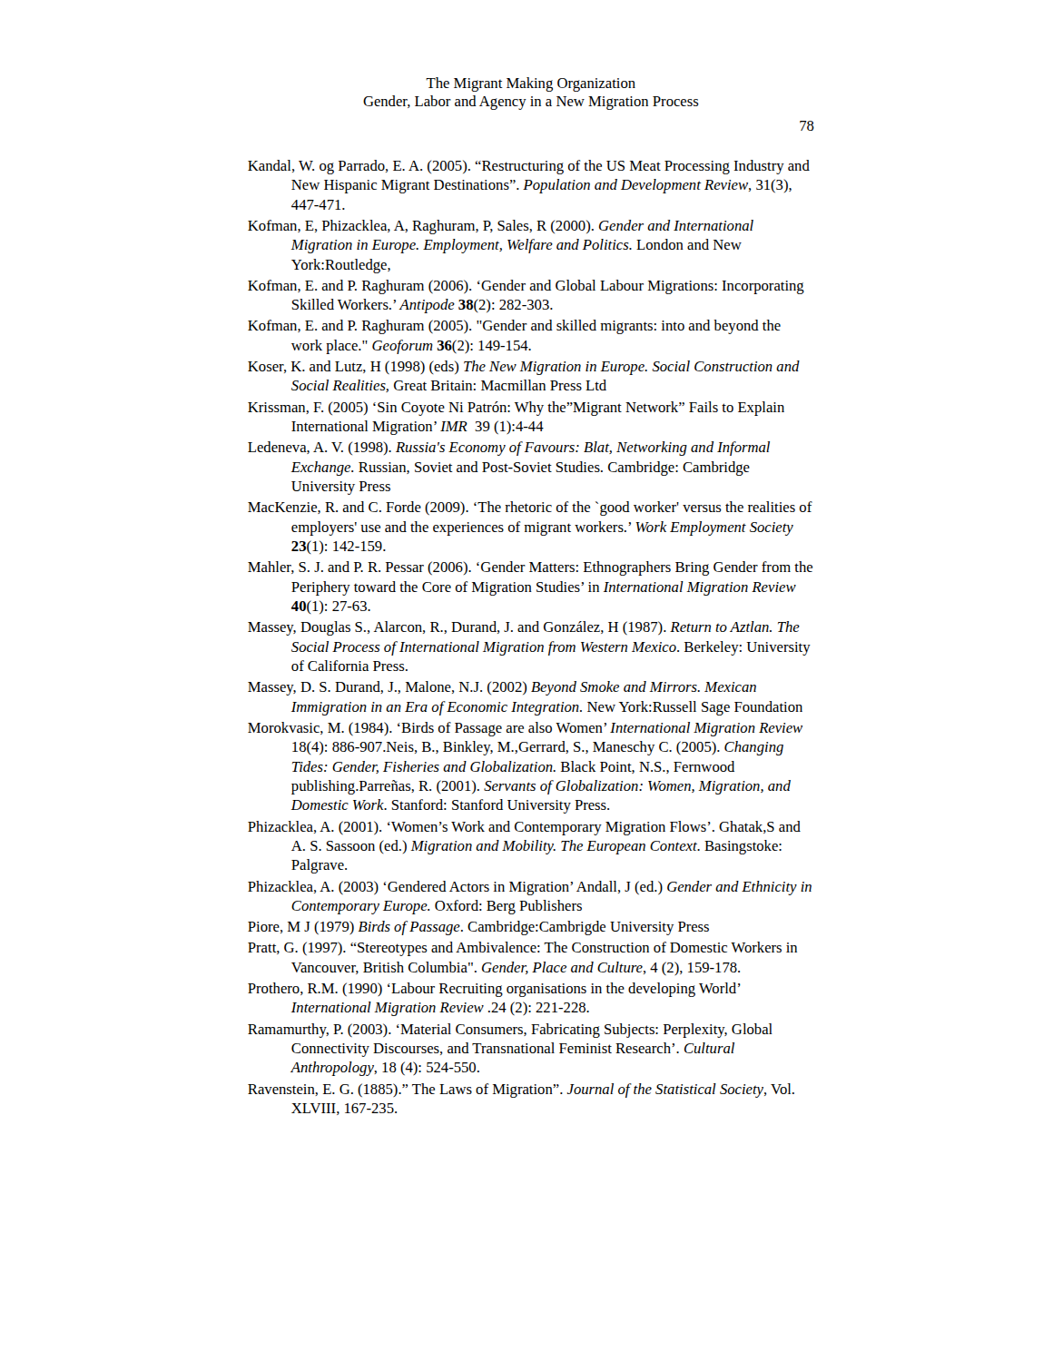The Migrant Making Organization Gender, Labor and Agency in a New Migration Process
78
Kandal, W. og Parrado, E. A. (2005). “Restructuring of the US Meat Processing Industry and New Hispanic Migrant Destinations”. Population and Development Review, 31(3), 447-471.
Kofman, E, Phizacklea, A, Raghuram, P, Sales, R (2000). Gender and International Migration in Europe. Employment, Welfare and Politics. London and New York:Routledge,
Kofman, E. and P. Raghuram (2006). ‘Gender and Global Labour Migrations: Incorporating Skilled Workers.’ Antipode 38(2): 282-303.
Kofman, E. and P. Raghuram (2005). "Gender and skilled migrants: into and beyond the work place." Geoforum 36(2): 149-154.
Koser, K. and Lutz, H (1998) (eds) The New Migration in Europe. Social Construction and Social Realities, Great Britain: Macmillan Press Ltd
Krissman, F. (2005) ‘Sin Coyote Ni Patrón: Why the”Migrant Network” Fails to Explain International Migration’ IMR 39 (1):4-44
Ledeneva, A. V. (1998). Russia's Economy of Favours: Blat, Networking and Informal Exchange. Russian, Soviet and Post-Soviet Studies. Cambridge: Cambridge University Press
MacKenzie, R. and C. Forde (2009). ‘The rhetoric of the `good worker' versus the realities of employers' use and the experiences of migrant workers.’ Work Employment Society 23(1): 142-159.
Mahler, S. J. and P. R. Pessar (2006). ‘Gender Matters: Ethnographers Bring Gender from the Periphery toward the Core of Migration Studies’ in International Migration Review 40(1): 27-63.
Massey, Douglas S., Alarcon, R., Durand, J. and González, H (1987). Return to Aztlan. The Social Process of International Migration from Western Mexico. Berkeley: University of California Press.
Massey, D. S. Durand, J., Malone, N.J. (2002) Beyond Smoke and Mirrors. Mexican Immigration in an Era of Economic Integration. New York:Russell Sage Foundation
Morokvasic, M. (1984). ‘Birds of Passage are also Women’ International Migration Review 18(4): 886-907.Neis, B., Binkley, M.,Gerrard, S., Maneschy C. (2005). Changing Tides: Gender, Fisheries and Globalization. Black Point, N.S., Fernwood publishing.Parreñas, R. (2001). Servants of Globalization: Women, Migration, and Domestic Work. Stanford: Stanford University Press.
Phizacklea, A. (2001). ‘Women’s Work and Contemporary Migration Flows’. Ghatak,S and A. S. Sassoon (ed.) Migration and Mobility. The European Context. Basingstoke: Palgrave.
Phizacklea, A. (2003) ‘Gendered Actors in Migration’ Andall, J (ed.) Gender and Ethnicity in Contemporary Europe. Oxford: Berg Publishers
Piore, M J (1979) Birds of Passage. Cambridge:Cambrigde University Press
Pratt, G. (1997). “Stereotypes and Ambivalence: The Construction of Domestic Workers in Vancouver, British Columbia". Gender, Place and Culture, 4 (2), 159-178.
Prothero, R.M. (1990) ‘Labour Recruiting organisations in the developing World’ International Migration Review .24 (2): 221-228.
Ramamurthy, P. (2003). ‘Material Consumers, Fabricating Subjects: Perplexity, Global Connectivity Discourses, and Transnational Feminist Research’. Cultural Anthropology, 18 (4): 524-550.
Ravenstein, E. G. (1885).” The Laws of Migration”. Journal of the Statistical Society, Vol. XLVIII, 167-235.